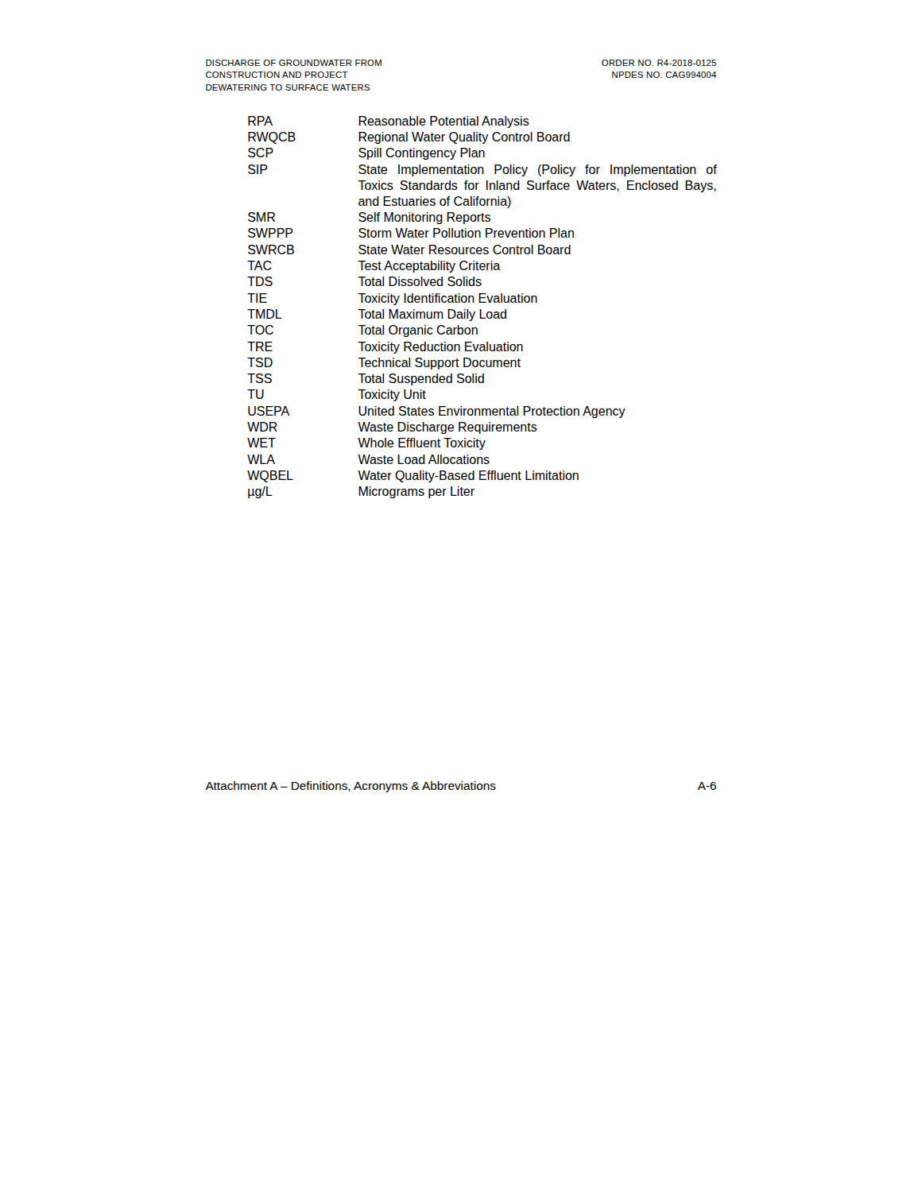DISCHARGE OF GROUNDWATER FROM
CONSTRUCTION AND PROJECT
DEWATERING TO SURFACE WATERS
ORDER NO. R4-2018-0125
NPDES NO. CAG994004
| RPA | Reasonable Potential Analysis |
| RWQCB | Regional Water Quality Control Board |
| SCP | Spill Contingency Plan |
| SIP | State Implementation Policy (Policy for Implementation of Toxics Standards for Inland Surface Waters, Enclosed Bays, and Estuaries of California) |
| SMR | Self Monitoring Reports |
| SWPPP | Storm Water Pollution Prevention Plan |
| SWRCB | State Water Resources Control Board |
| TAC | Test Acceptability Criteria |
| TDS | Total Dissolved Solids |
| TIE | Toxicity Identification Evaluation |
| TMDL | Total Maximum Daily Load |
| TOC | Total Organic Carbon |
| TRE | Toxicity Reduction Evaluation |
| TSD | Technical Support Document |
| TSS | Total Suspended Solid |
| TU | Toxicity Unit |
| USEPA | United States Environmental Protection Agency |
| WDR | Waste Discharge Requirements |
| WET | Whole Effluent Toxicity |
| WLA | Waste Load Allocations |
| WQBEL | Water Quality-Based Effluent Limitation |
| µg/L | Micrograms per Liter |
Attachment A – Definitions, Acronyms & Abbreviations
A-6